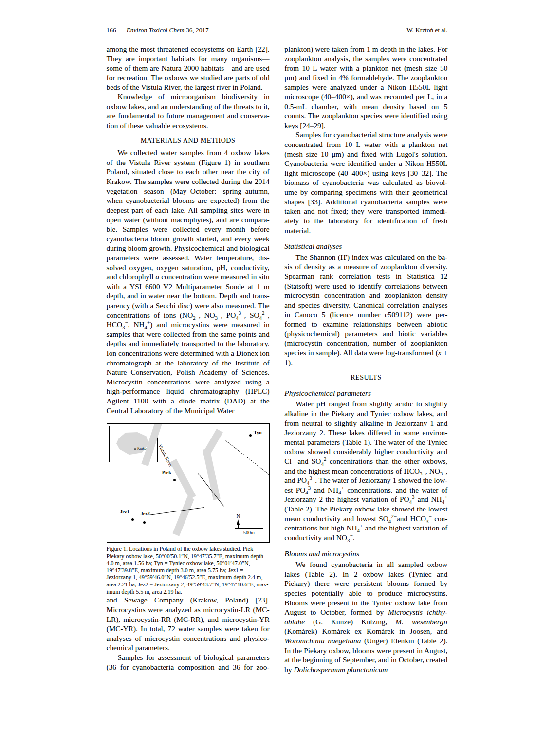166 Environ Toxicol Chem 36, 2017
W. Krztoń et al.
among the most threatened ecosystems on Earth [22]. They are important habitats for many organisms—some of them are Natura 2000 habitats—and are used for recreation. The oxbows we studied are parts of old beds of the Vistula River, the largest river in Poland.
Knowledge of microorganism biodiversity in oxbow lakes, and an understanding of the threats to it, are fundamental to future management and conservation of these valuable ecosystems.
Materials and Methods
We collected water samples from 4 oxbow lakes of the Vistula River system (Figure 1) in southern Poland, situated close to each other near the city of Krakow. The samples were collected during the 2014 vegetation season (May–October: spring–autumn, when cyanobacterial blooms are expected) from the deepest part of each lake. All sampling sites were in open water (without macrophytes), and are comparable. Samples were collected every month before cyanobacteria bloom growth started, and every week during bloom growth. Physicochemical and biological parameters were assessed. Water temperature, dissolved oxygen, oxygen saturation, pH, conductivity, and chlorophyll a concentration were measured in situ with a YSI 6600 V2 Multiparameter Sonde at 1 m depth, and in water near the bottom. Depth and transparency (with a Secchi disc) were also measured. The concentrations of ions (NO2−, NO3−, PO43−, SO42−, HCO3−, NH4+) and microcystins were measured in samples that were collected from the same points and depths and immediately transported to the laboratory. Ion concentrations were determined with a Dionex ion chromatograph at the laboratory of the Institute of Nature Conservation, Polish Academy of Sciences. Microcystin concentrations were analyzed using a high-performance liquid chromatography (HPLC) Agilent 1100 with a diode matrix (DAD) at the Central Laboratory of the Municipal Water
Krakow
Vistula River
Tyn
Piek
Jez1
Jez2
N
500m
Figure 1. Locations in Poland of the oxbow lakes studied. Piek = Piekary oxbow lake, 50°00′50.1″N, 19°47′35.7″E, maximum depth 4.0 m, area 1.56 ha; Tyn = Tyniec oxbow lake, 50°01′47.0″N, 19°47′39.8″E, maximum depth 3.0 m, area 5.75 ha; Jez1 = Jeziorzany 1, 49°59′46.0″N, 19°46′52.5″E, maximum depth 2.4 m, area 2.21 ha; Jez2 = Jeziorzany 2, 49°59′43.7″N, 19°47′10.6″E, maximum depth 5.5 m, area 2.19 ha.
and Sewage Company (Krakow, Poland) [23]. Microcystins were analyzed as microcystin-LR (MC-LR), microcystin-RR (MC-RR), and microcystin-YR (MC-YR). In total, 72 water samples were taken for analyses of microcystin concentrations and physicochemical parameters.
Samples for assessment of biological parameters (36 for cyanobacteria composition and 36 for zooplankton) were taken from 1 m depth in the lakes. For zooplankton analysis, the samples were concentrated from 10 L water with a plankton net (mesh size 50 μm) and fixed in 4% formaldehyde. The zooplankton samples were analyzed under a Nikon H550L light microscope (40–400×), and was recounted per L, in a 0.5-mL chamber, with mean density based on 5 counts. The zooplankton species were identified using keys [24–29].
Samples for cyanobacterial structure analysis were concentrated from 10 L water with a plankton net (mesh size 10 μm) and fixed with Lugol's solution. Cyanobacteria were identified under a Nikon H550L light microscope (40–400×) using keys [30–32]. The biomass of cyanobacteria was calculated as biovolume by comparing specimens with their geometrical shapes [33]. Additional cyanobacteria samples were taken and not fixed; they were transported immediately to the laboratory for identification of fresh material.
Statistical analyses
The Shannon (H') index was calculated on the basis of density as a measure of zooplankton diversity. Spearman rank correlation tests in Statistica 12 (Statsoft) were used to identify correlations between microcystin concentration and zooplankton density and species diversity. Canonical correlation analyses in Canoco 5 (licence number c509112) were performed to examine relationships between abiotic (physicochemical) parameters and biotic variables (microcystin concentration, number of zooplankton species in sample). All data were log-transformed (x + 1).
Results
Physicochemical parameters
Water pH ranged from slightly acidic to slightly alkaline in the Piekary and Tyniec oxbow lakes, and from neutral to slightly alkaline in Jeziorzany 1 and Jeziorzany 2. These lakes differed in some environmental parameters (Table 1). The water of the Tyniec oxbow showed considerably higher conductivity and Cl− and SO42−concentrations than the other oxbows, and the highest mean concentrations of HCO3−, NO3−, and PO43−. The water of Jeziorzany 1 showed the lowest PO43−and NH4+ concentrations, and the water of Jeziorzany 2 the highest variation of PO43−and NH4+ (Table 2). The Piekary oxbow lake showed the lowest mean conductivity and lowest SO42−and HCO3− concentrations but high NH4+ and the highest variation of conductivity and NO3−.
Blooms and microcystins
We found cyanobacteria in all sampled oxbow lakes (Table 2). In 2 oxbow lakes (Tyniec and Piekary) there were persistent blooms formed by species potentially able to produce microcystins. Blooms were present in the Tyniec oxbow lake from August to October, formed by Microcystis ichthyoblabe (G. Kunze) Kützing, M. wesenbergii (Komárek) Komárek ex Komárek in Joosen, and Woronichinia naegeliana (Unger) Elenkin (Table 2). In the Piekary oxbow, blooms were present in August, at the beginning of September, and in October, created by Dolichospermum planctonicum